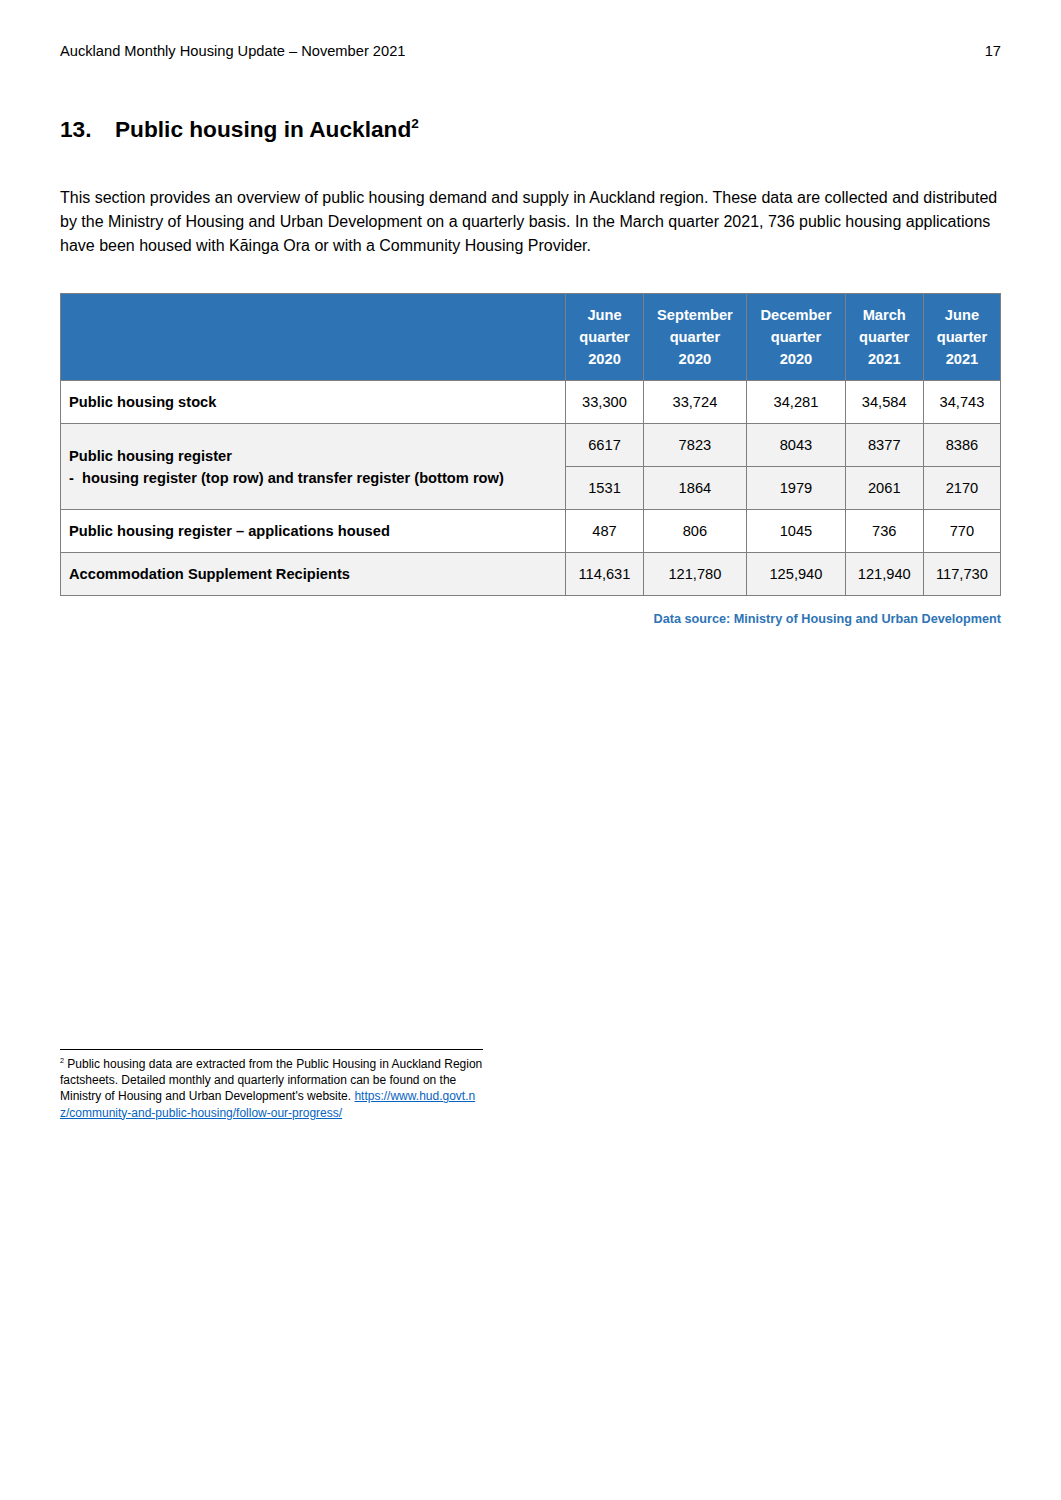Auckland Monthly Housing Update – November 2021 17
13. Public housing in Auckland2
This section provides an overview of public housing demand and supply in Auckland region. These data are collected and distributed by the Ministry of Housing and Urban Development on a quarterly basis. In the March quarter 2021, 736 public housing applications have been housed with Kāinga Ora or with a Community Housing Provider.
| | June quarter 2020 | September quarter 2020 | December quarter 2020 | March quarter 2021 | June quarter 2021 |
| --- | --- | --- | --- | --- | --- |
| Public housing stock | 33,300 | 33,724 | 34,281 | 34,584 | 34,743 |
| Public housing register - housing register (top row) and transfer register (bottom row) | 6617 | 7823 | 8043 | 8377 | 8386 |
| 1531 | 1864 | 1979 | 2061 | 2170 |
| Public housing register – applications housed | 487 | 806 | 1045 | 736 | 770 |
| Accommodation Supplement Recipients | 114,631 | 121,780 | 125,940 | 121,940 | 117,730 |
Data source: Ministry of Housing and Urban Development
2 Public housing data are extracted from the Public Housing in Auckland Region factsheets. Detailed monthly and quarterly information can be found on the Ministry of Housing and Urban Development's website. https://www.hud.govt.nz/community-and-public-housing/follow-our-progress/